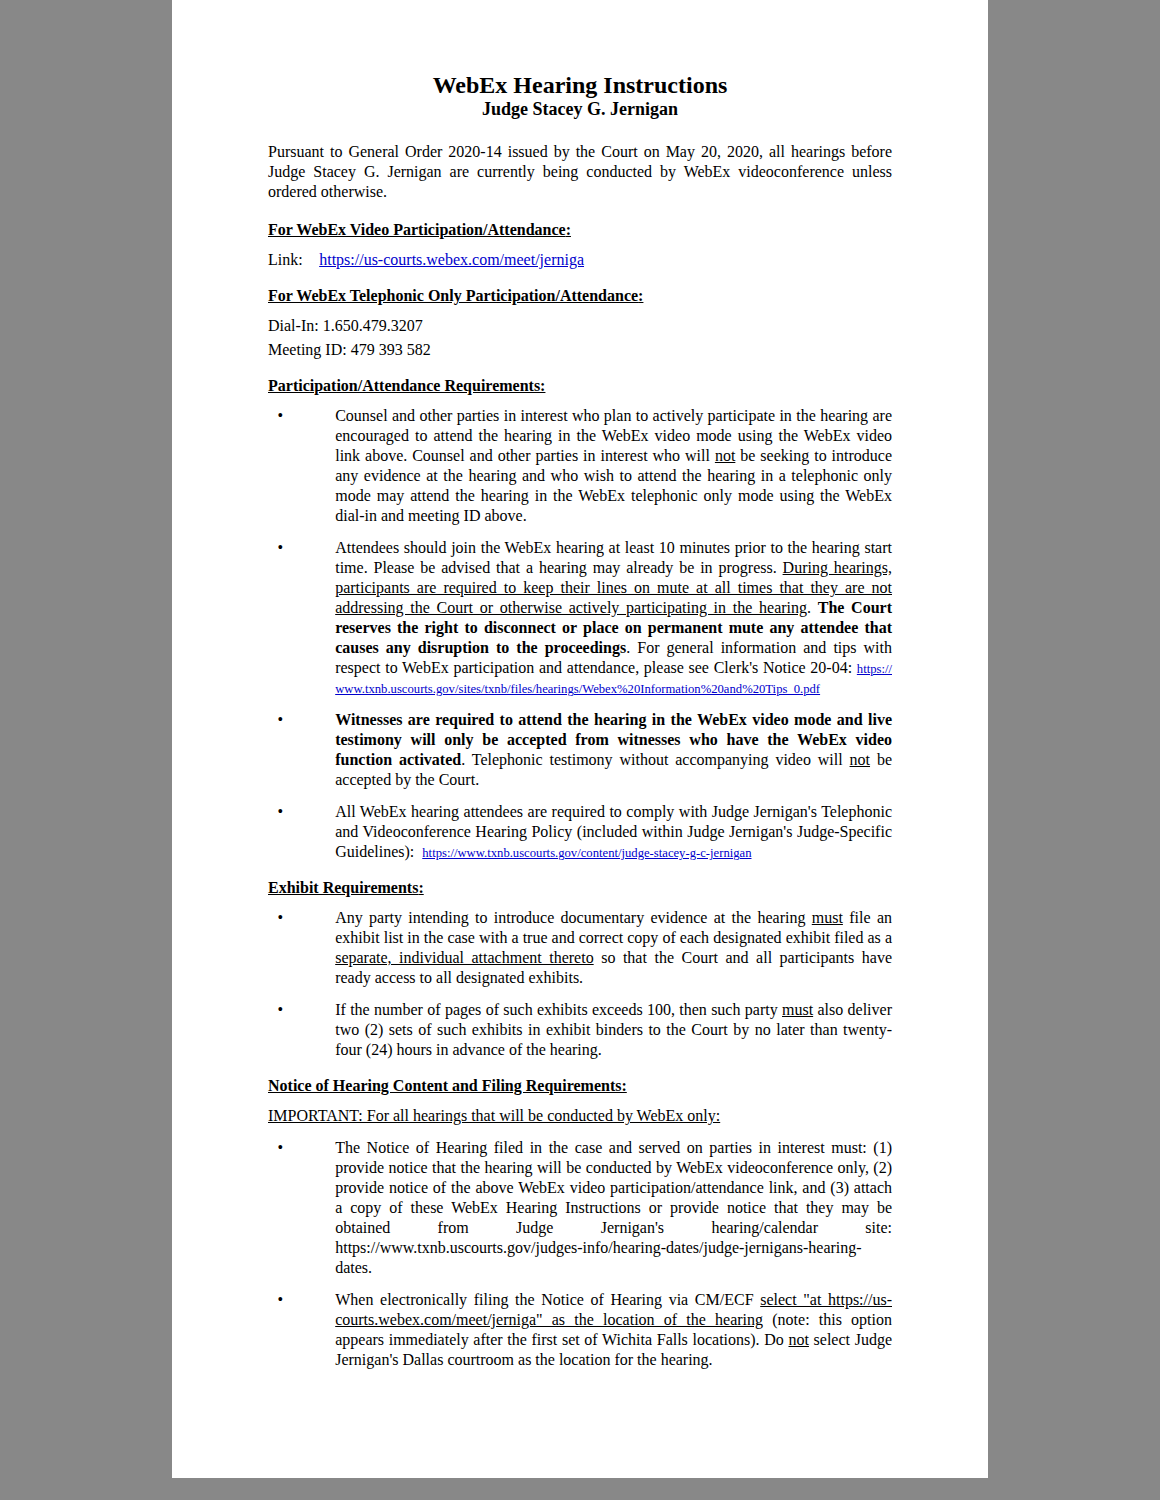WebEx Hearing Instructions
Judge Stacey G. Jernigan
Pursuant to General Order 2020-14 issued by the Court on May 20, 2020, all hearings before Judge Stacey G. Jernigan are currently being conducted by WebEx videoconference unless ordered otherwise.
For WebEx Video Participation/Attendance:
Link: https://us-courts.webex.com/meet/jerniga
For WebEx Telephonic Only Participation/Attendance:
Dial-In: 1.650.479.3207
Meeting ID: 479 393 582
Participation/Attendance Requirements:
Counsel and other parties in interest who plan to actively participate in the hearing are encouraged to attend the hearing in the WebEx video mode using the WebEx video link above. Counsel and other parties in interest who will not be seeking to introduce any evidence at the hearing and who wish to attend the hearing in a telephonic only mode may attend the hearing in the WebEx telephonic only mode using the WebEx dial-in and meeting ID above.
Attendees should join the WebEx hearing at least 10 minutes prior to the hearing start time. Please be advised that a hearing may already be in progress. During hearings, participants are required to keep their lines on mute at all times that they are not addressing the Court or otherwise actively participating in the hearing. The Court reserves the right to disconnect or place on permanent mute any attendee that causes any disruption to the proceedings. For general information and tips with respect to WebEx participation and attendance, please see Clerk's Notice 20-04: https://www.txnb.uscourts.gov/sites/txnb/files/hearings/Webex%20Information%20and%20Tips_0.pdf
Witnesses are required to attend the hearing in the WebEx video mode and live testimony will only be accepted from witnesses who have the WebEx video function activated. Telephonic testimony without accompanying video will not be accepted by the Court.
All WebEx hearing attendees are required to comply with Judge Jernigan's Telephonic and Videoconference Hearing Policy (included within Judge Jernigan's Judge-Specific Guidelines): https://www.txnb.uscourts.gov/content/judge-stacey-g-c-jernigan
Exhibit Requirements:
Any party intending to introduce documentary evidence at the hearing must file an exhibit list in the case with a true and correct copy of each designated exhibit filed as a separate, individual attachment thereto so that the Court and all participants have ready access to all designated exhibits.
If the number of pages of such exhibits exceeds 100, then such party must also deliver two (2) sets of such exhibits in exhibit binders to the Court by no later than twenty-four (24) hours in advance of the hearing.
Notice of Hearing Content and Filing Requirements:
IMPORTANT: For all hearings that will be conducted by WebEx only:
The Notice of Hearing filed in the case and served on parties in interest must: (1) provide notice that the hearing will be conducted by WebEx videoconference only, (2) provide notice of the above WebEx video participation/attendance link, and (3) attach a copy of these WebEx Hearing Instructions or provide notice that they may be obtained from Judge Jernigan's hearing/calendar site: https://www.txnb.uscourts.gov/judges-info/hearing-dates/judge-jernigans-hearing-dates.
When electronically filing the Notice of Hearing via CM/ECF select "at https://us-courts.webex.com/meet/jerniga" as the location of the hearing (note: this option appears immediately after the first set of Wichita Falls locations). Do not select Judge Jernigan's Dallas courtroom as the location for the hearing.